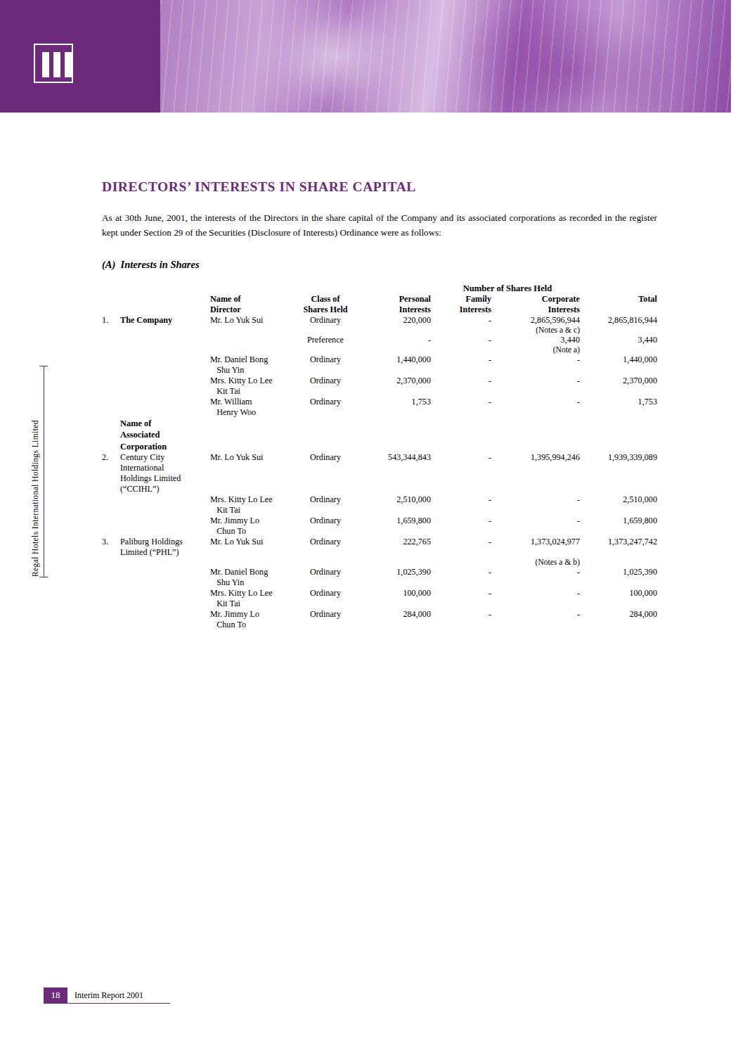Regal Hotels International Holdings Limited
DIRECTORS’ INTERESTS IN SHARE CAPITAL
As at 30th June, 2001, the interests of the Directors in the share capital of the Company and its associated corporations as recorded in the register kept under Section 29 of the Securities (Disclosure of Interests) Ordinance were as follows:
(A) Interests in Shares
| | Number of Shares Held |
| | | Name of Director | Class of Shares Held | Personal Interests | Family Interests | Corporate Interests | Total |
| 1. | The Company | Mr. Lo Yuk Sui | Ordinary | 220,000 | - | 2,865,596,944 | 2,865,816,944 |
| | | | | | | (Notes a & c) | |
| | | | Preference | - | - | 3,440 | 3,440 |
| | | | | | | (Note a) | |
| | | Mr. Daniel Bong Shu Yin | Ordinary | 1,440,000 | - | - | 1,440,000 |
| | | Mrs. Kitty Lo Lee Kit Tai | Ordinary | 2,370,000 | - | - | 2,370,000 |
| | | Mr. William Henry Woo | Ordinary | 1,753 | - | - | 1,753 |
| | Name of Associated Corporation | |
| 2. | Century City International Holdings Limited (“CCIHL”) | Mr. Lo Yuk Sui | Ordinary | 543,344,843 | - | 1,395,994,246 | 1,939,339,089 |
| | | Mrs. Kitty Lo Lee Kit Tai | Ordinary | 2,510,000 | - | - | 2,510,000 |
| | | Mr. Jimmy Lo Chun To | Ordinary | 1,659,800 | - | - | 1,659,800 |
| 3. | Paliburg Holdings Limited (“PHL”) | Mr. Lo Yuk Sui | Ordinary | 222,765 | - | 1,373,024,977 | 1,373,247,742 |
| | | | | | | (Notes a & b) | |
| | | Mr. Daniel Bong Shu Yin | Ordinary | 1,025,390 | - | - | 1,025,390 |
| | | Mrs. Kitty Lo Lee Kit Tai | Ordinary | 100,000 | - | - | 100,000 |
| | | Mr. Jimmy Lo Chun To | Ordinary | 284,000 | - | - | 284,000 |
18
Interim Report 2001